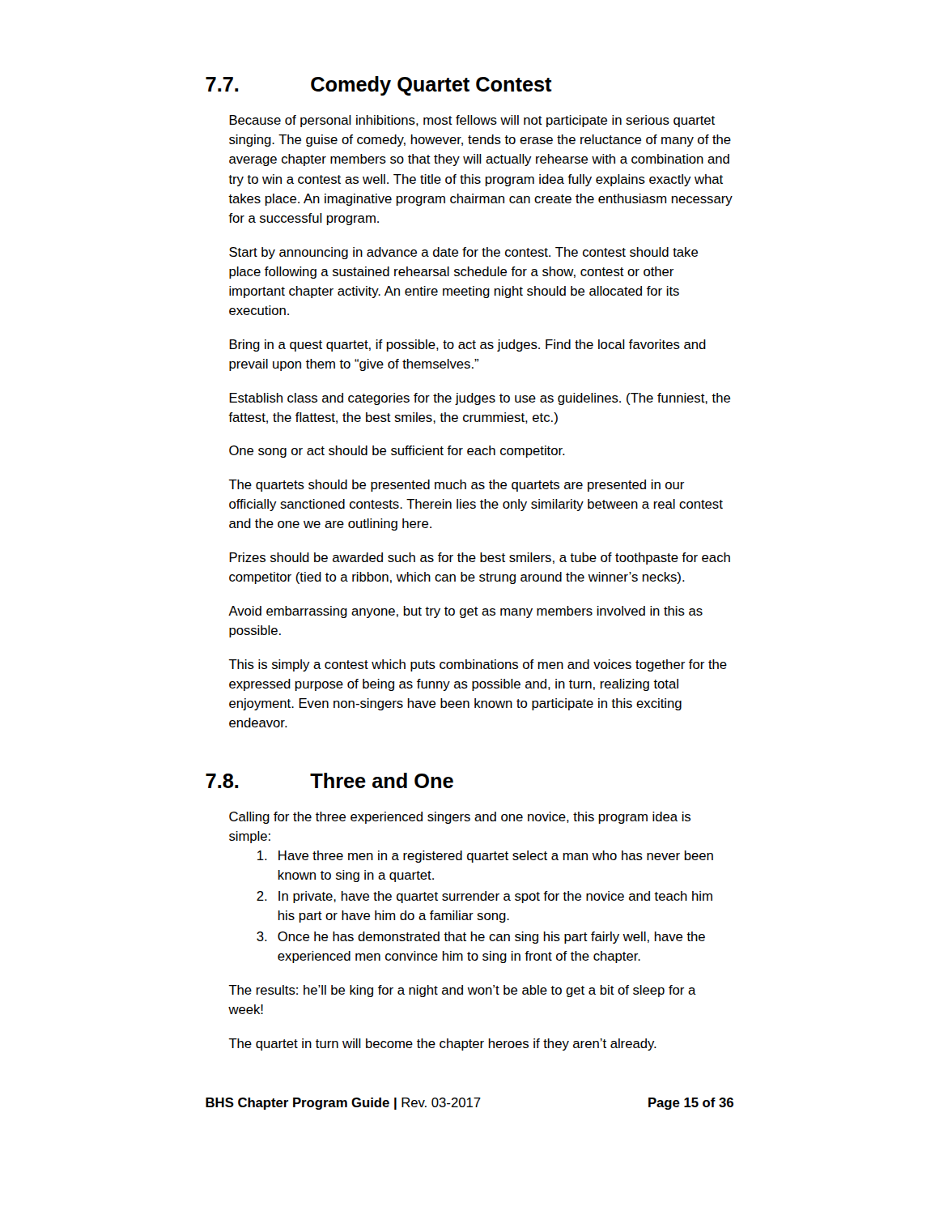7.7. Comedy Quartet Contest
Because of personal inhibitions, most fellows will not participate in serious quartet singing. The guise of comedy, however, tends to erase the reluctance of many of the average chapter members so that they will actually rehearse with a combination and try to win a contest as well. The title of this program idea fully explains exactly what takes place. An imaginative program chairman can create the enthusiasm necessary for a successful program.
Start by announcing in advance a date for the contest. The contest should take place following a sustained rehearsal schedule for a show, contest or other important chapter activity. An entire meeting night should be allocated for its execution.
Bring in a quest quartet, if possible, to act as judges. Find the local favorites and prevail upon them to “give of themselves.”
Establish class and categories for the judges to use as guidelines. (The funniest, the fattest, the flattest, the best smiles, the crummiest, etc.)
One song or act should be sufficient for each competitor.
The quartets should be presented much as the quartets are presented in our officially sanctioned contests. Therein lies the only similarity between a real contest and the one we are outlining here.
Prizes should be awarded such as for the best smilers, a tube of toothpaste for each competitor (tied to a ribbon, which can be strung around the winner’s necks).
Avoid embarrassing anyone, but try to get as many members involved in this as possible.
This is simply a contest which puts combinations of men and voices together for the expressed purpose of being as funny as possible and, in turn, realizing total enjoyment. Even non-singers have been known to participate in this exciting endeavor.
7.8. Three and One
Calling for the three experienced singers and one novice, this program idea is simple:
Have three men in a registered quartet select a man who has never been known to sing in a quartet.
In private, have the quartet surrender a spot for the novice and teach him his part or have him do a familiar song.
Once he has demonstrated that he can sing his part fairly well, have the experienced men convince him to sing in front of the chapter.
The results: he’ll be king for a night and won’t be able to get a bit of sleep for a week!
The quartet in turn will become the chapter heroes if they aren’t already.
BHS Chapter Program Guide | Rev. 03-2017
Page 15 of 36